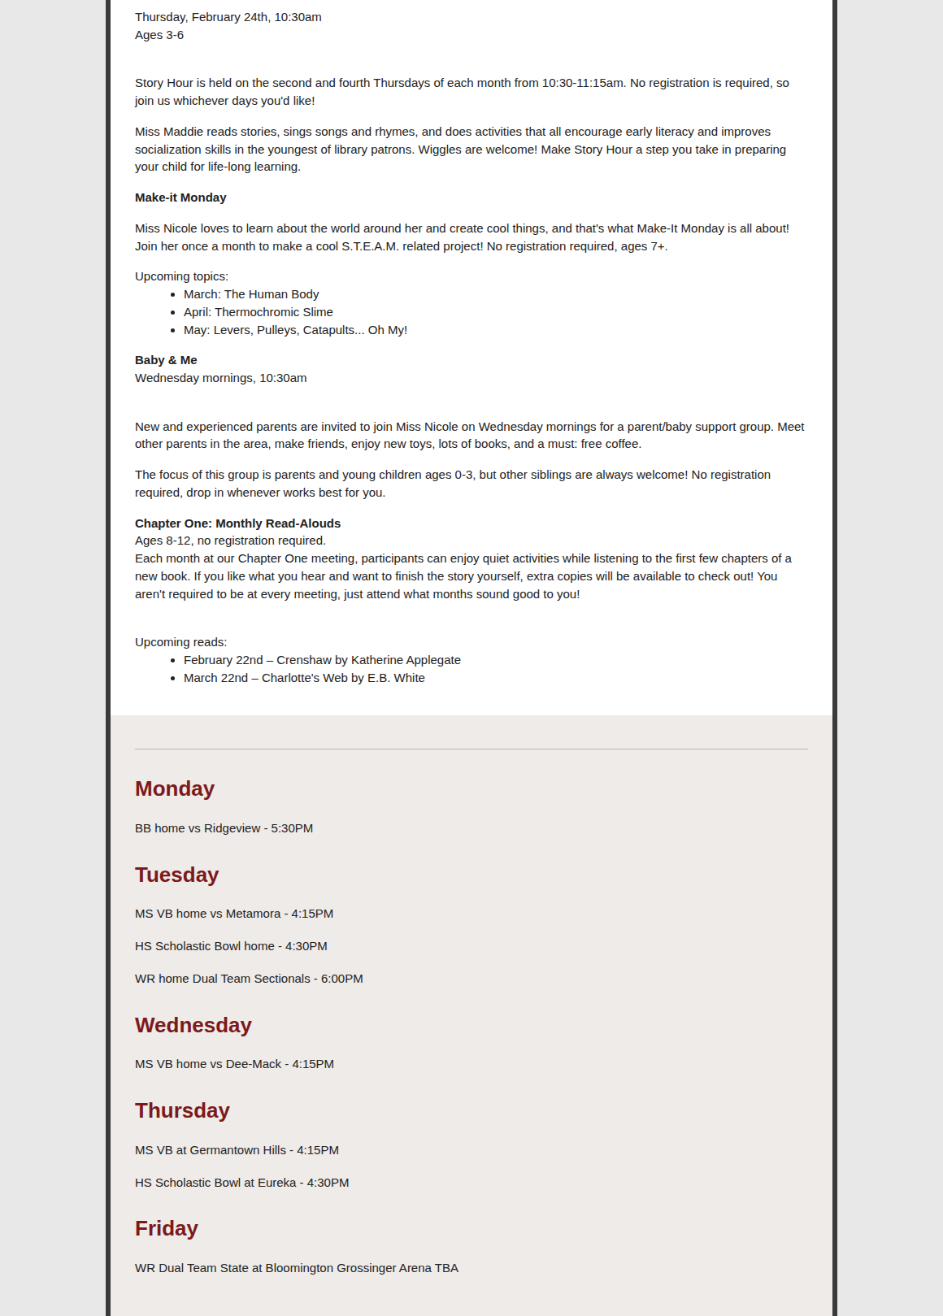Thursday, February 24th, 10:30am
Ages 3-6
Story Hour is held on the second and fourth Thursdays of each month from 10:30-11:15am. No registration is required, so join us whichever days you'd like!
Miss Maddie reads stories, sings songs and rhymes, and does activities that all encourage early literacy and improves socialization skills in the youngest of library patrons. Wiggles are welcome! Make Story Hour a step you take in preparing your child for life-long learning.
Make-it Monday
Miss Nicole loves to learn about the world around her and create cool things, and that's what Make-It Monday is all about! Join her once a month to make a cool S.T.E.A.M. related project! No registration required, ages 7+.
Upcoming topics:
March: The Human Body
April: Thermochromic Slime
May: Levers, Pulleys, Catapults... Oh My!
Baby & Me
Wednesday mornings, 10:30am
New and experienced parents are invited to join Miss Nicole on Wednesday mornings for a parent/baby support group. Meet other parents in the area, make friends, enjoy new toys, lots of books, and a must: free coffee.
The focus of this group is parents and young children ages 0-3, but other siblings are always welcome! No registration required, drop in whenever works best for you.
Chapter One: Monthly Read-Alouds
Ages 8-12, no registration required.
Each month at our Chapter One meeting, participants can enjoy quiet activities while listening to the first few chapters of a new book. If you like what you hear and want to finish the story yourself, extra copies will be available to check out! You aren't required to be at every meeting, just attend what months sound good to you!
Upcoming reads:
February 22nd – Crenshaw by Katherine Applegate
March 22nd – Charlotte's Web by E.B. White
Monday
BB home vs Ridgeview - 5:30PM
Tuesday
MS VB home vs Metamora - 4:15PM
HS Scholastic Bowl home - 4:30PM
WR home Dual Team Sectionals - 6:00PM
Wednesday
MS VB home vs Dee-Mack - 4:15PM
Thursday
MS VB at Germantown Hills - 4:15PM
HS Scholastic Bowl at Eureka - 4:30PM
Friday
WR Dual Team State at Bloomington Grossinger Arena TBA